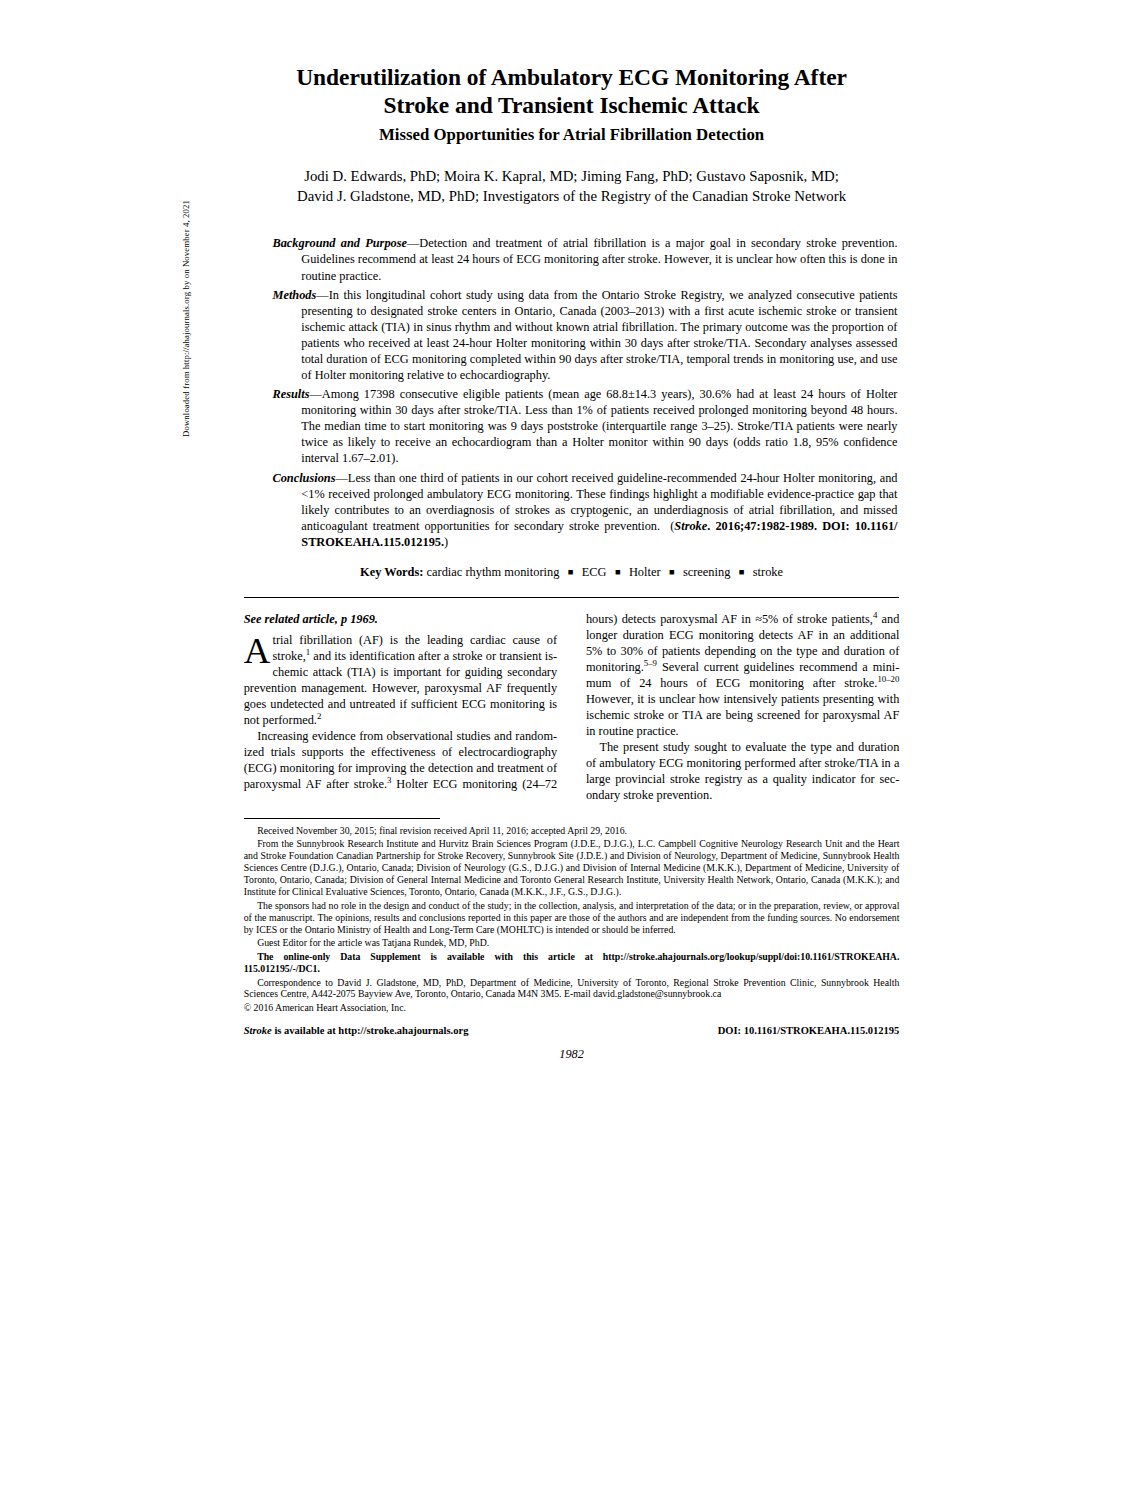Downloaded from http://ahajournals.org by on November 4, 2021
Underutilization of Ambulatory ECG Monitoring After
Stroke and Transient Ischemic Attack
Missed Opportunities for Atrial Fibrillation Detection
Jodi D. Edwards, PhD; Moira K. Kapral, MD; Jiming Fang, PhD; Gustavo Saposnik, MD;
David J. Gladstone, MD, PhD; Investigators of the Registry of the Canadian Stroke Network
Background and Purpose—Detection and treatment of atrial fibrillation is a major goal in secondary stroke prevention. Guidelines recommend at least 24 hours of ECG monitoring after stroke. However, it is unclear how often this is done in routine practice.
Methods—In this longitudinal cohort study using data from the Ontario Stroke Registry, we analyzed consecutive patients presenting to designated stroke centers in Ontario, Canada (2003–2013) with a first acute ischemic stroke or transient ischemic attack (TIA) in sinus rhythm and without known atrial fibrillation. The primary outcome was the proportion of patients who received at least 24-hour Holter monitoring within 30 days after stroke/TIA. Secondary analyses assessed total duration of ECG monitoring completed within 90 days after stroke/TIA, temporal trends in monitoring use, and use of Holter monitoring relative to echocardiography.
Results—Among 17398 consecutive eligible patients (mean age 68.8±14.3 years), 30.6% had at least 24 hours of Holter monitoring within 30 days after stroke/TIA. Less than 1% of patients received prolonged monitoring beyond 48 hours. The median time to start monitoring was 9 days poststroke (interquartile range 3–25). Stroke/TIA patients were nearly twice as likely to receive an echocardiogram than a Holter monitor within 90 days (odds ratio 1.8, 95% confidence interval 1.67–2.01).
Conclusions—Less than one third of patients in our cohort received guideline-recommended 24-hour Holter monitoring, and <1% received prolonged ambulatory ECG monitoring. These findings highlight a modifiable evidence-practice gap that likely contributes to an overdiagnosis of strokes as cryptogenic, an underdiagnosis of atrial fibrillation, and missed anticoagulant treatment opportunities for secondary stroke prevention. (Stroke. 2016;47:1982-1989. DOI: 10.1161/ STROKEAHA.115.012195.)
Key Words: cardiac rhythm monitoring ■ ECG ■ Holter ■ screening ■ stroke
See related article, p 1969.
Atrial fibrillation (AF) is the leading cardiac cause of stroke,1 and its identification after a stroke or transient ischemic attack (TIA) is important for guiding secondary prevention management. However, paroxysmal AF frequently goes undetected and untreated if sufficient ECG monitoring is not performed.2
Increasing evidence from observational studies and randomized trials supports the effectiveness of electrocardiography (ECG) monitoring for improving the detection and treatment of paroxysmal AF after stroke.3 Holter ECG monitoring (24–72 hours) detects paroxysmal AF in ≈5% of stroke patients,4 and longer duration ECG monitoring detects AF in an additional 5% to 30% of patients depending on the type and duration of monitoring.5–9 Several current guidelines recommend a minimum of 24 hours of ECG monitoring after stroke.10–20 However, it is unclear how intensively patients presenting with ischemic stroke or TIA are being screened for paroxysmal AF in routine practice.
The present study sought to evaluate the type and duration of ambulatory ECG monitoring performed after stroke/TIA in a large provincial stroke registry as a quality indicator for secondary stroke prevention.
Received November 30, 2015; final revision received April 11, 2016; accepted April 29, 2016.
From the Sunnybrook Research Institute and Hurvitz Brain Sciences Program (J.D.E., D.J.G.), L.C. Campbell Cognitive Neurology Research Unit and the Heart and Stroke Foundation Canadian Partnership for Stroke Recovery, Sunnybrook Site (J.D.E.) and Division of Neurology, Department of Medicine, Sunnybrook Health Sciences Centre (D.J.G.), Ontario, Canada; Division of Neurology (G.S., D.J.G.) and Division of Internal Medicine (M.K.K.), Department of Medicine, University of Toronto, Ontario, Canada; Division of General Internal Medicine and Toronto General Research Institute, University Health Network, Ontario, Canada (M.K.K.); and Institute for Clinical Evaluative Sciences, Toronto, Ontario, Canada (M.K.K., J.F., G.S., D.J.G.).
The sponsors had no role in the design and conduct of the study; in the collection, analysis, and interpretation of the data; or in the preparation, review, or approval of the manuscript. The opinions, results and conclusions reported in this paper are those of the authors and are independent from the funding sources. No endorsement by ICES or the Ontario Ministry of Health and Long-Term Care (MOHLTC) is intended or should be inferred.
Guest Editor for the article was Tatjana Rundek, MD, PhD.
The online-only Data Supplement is available with this article at http://stroke.ahajournals.org/lookup/suppl/doi:10.1161/STROKEAHA. 115.012195/-/DC1.
Correspondence to David J. Gladstone, MD, PhD, Department of Medicine, University of Toronto, Regional Stroke Prevention Clinic, Sunnybrook Health Sciences Centre, A442-2075 Bayview Ave, Toronto, Ontario, Canada M4N 3M5. E-mail david.gladstone@sunnybrook.ca
© 2016 American Heart Association, Inc.
Stroke is available at http://stroke.ahajournals.org
DOI: 10.1161/STROKEAHA.115.012195
1982